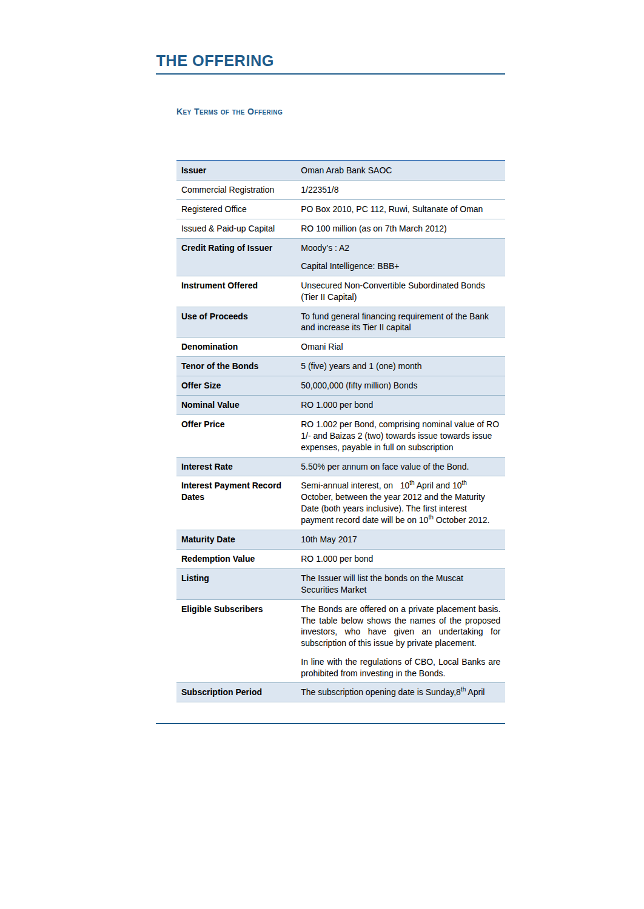THE OFFERING
Key Terms of the Offering
| Issuer | Oman Arab Bank SAOC |
| Commercial Registration | 1/22351/8 |
| Registered Office | PO Box 2010, PC 112, Ruwi, Sultanate of Oman |
| Issued & Paid-up Capital | RO 100 million (as on 7th March 2012) |
| Credit Rating of Issuer | Moody’s : A2 Capital Intelligence: BBB+ |
| Instrument Offered | Unsecured Non-Convertible Subordinated Bonds (Tier II Capital) |
| Use of Proceeds | To fund general financing requirement of the Bank and increase its Tier II capital |
| Denomination | Omani Rial |
| Tenor of the Bonds | 5 (five) years and 1 (one) month |
| Offer Size | 50,000,000 (fifty million) Bonds |
| Nominal Value | RO 1.000 per bond |
| Offer Price | RO 1.002 per Bond, comprising nominal value of RO 1/- and Baizas 2 (two) towards issue towards issue expenses, payable in full on subscription |
| Interest Rate | 5.50% per annum on face value of the Bond. |
| Interest Payment Record Dates | Semi-annual interest, on 10 th April and 10 th October, between the year 2012 and the Maturity Date (both years inclusive). The first interest payment record date will be on 10 th October 2012. |
| Maturity Date | 10th May 2017 |
| Redemption Value | RO 1.000 per bond |
| Listing | The Issuer will list the bonds on the Muscat Securities Market |
| Eligible Subscribers | The Bonds are offered on a private placement basis. The table below shows the names of the proposed investors, who have given an undertaking for subscription of this issue by private placement. In line with the regulations of CBO, Local Banks are prohibited from investing in the Bonds. |
| Subscription Period | The subscription opening date is Sunday,8 th April |